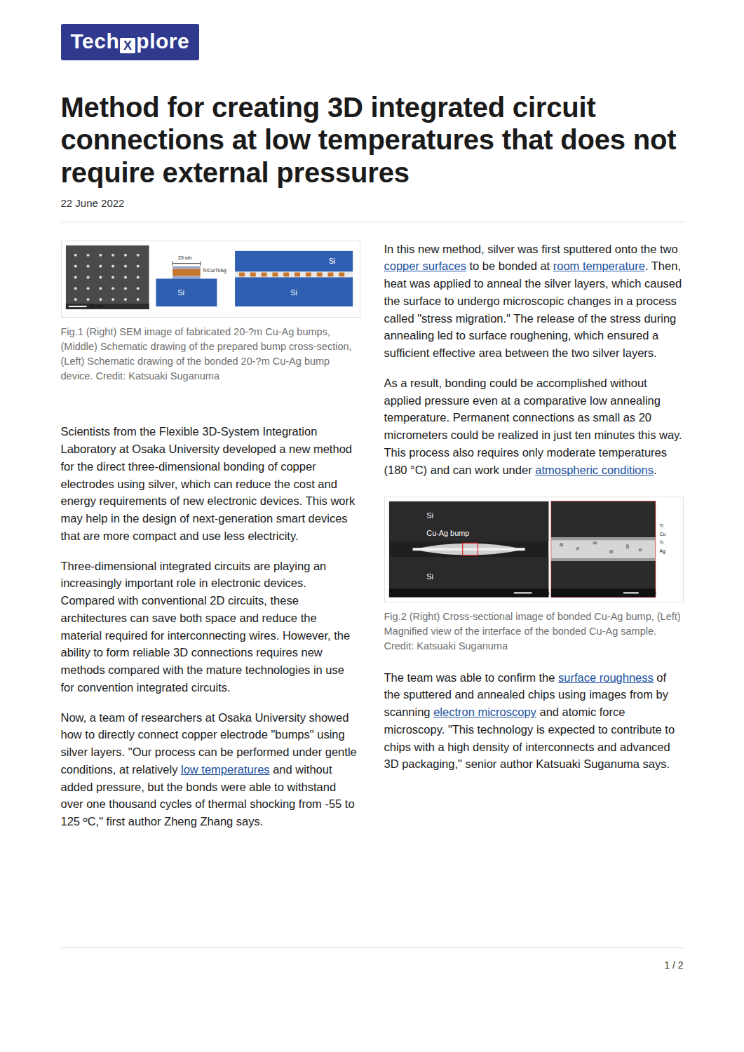Tech Xplore
Method for creating 3D integrated circuit connections at low temperatures that does not require external pressures
22 June 2022
20 um 20 um Ti/Cu/Ti/Ag Si Si Si
Fig.1 (Right) SEM image of fabricated 20-?m Cu-Ag bumps, (Middle) Schematic drawing of the prepared bump cross-section, (Left) Schematic drawing of the bonded 20-?m Cu-Ag bump device. Credit: Katsuaki Suganuma
Scientists from the Flexible 3D-System Integration Laboratory at Osaka University developed a new method for the direct three-dimensional bonding of copper electrodes using silver, which can reduce the cost and energy requirements of new electronic devices. This work may help in the design of next-generation smart devices that are more compact and use less electricity.
Three-dimensional integrated circuits are playing an increasingly important role in electronic devices. Compared with conventional 2D circuits, these architectures can save both space and reduce the material required for interconnecting wires. However, the ability to form reliable 3D connections requires new methods compared with the mature technologies in use for convention integrated circuits.
Now, a team of researchers at Osaka University showed how to directly connect copper electrode "bumps" using silver layers. "Our process can be performed under gentle conditions, at relatively low temperatures and without added pressure, but the bonds were able to withstand over one thousand cycles of thermal shocking from -55 to 125 ºC," first author Zheng Zhang says.
In this new method, silver was first sputtered onto the two copper surfaces to be bonded at room temperature. Then, heat was applied to anneal the silver layers, which caused the surface to undergo microscopic changes in a process called "stress migration." The release of the stress during annealing led to surface roughening, which ensured a sufficient effective area between the two silver layers.
As a result, bonding could be accomplished without applied pressure even at a comparative low annealing temperature. Permanent connections as small as 20 micrometers could be realized in just ten minutes this way. This process also requires only moderate temperatures (180 °C) and can work under atmospheric conditions.
Si Cu-Ag bump Si SU8000 5.0kV 8.9mm x3.00k SE(U) 10.0um Ti Cu Ti Ag SU8000 5.0kV 8.9mm x20.0k SE(U) 2.00um
Fig.2 (Right) Cross-sectional image of bonded Cu-Ag bump, (Left) Magnified view of the interface of the bonded Cu-Ag sample. Credit: Katsuaki Suganuma
The team was able to confirm the surface roughness of the sputtered and annealed chips using images from by scanning electron microscopy and atomic force microscopy. "This technology is expected to contribute to chips with a high density of interconnects and advanced 3D packaging," senior author Katsuaki Suganuma says.
1 / 2